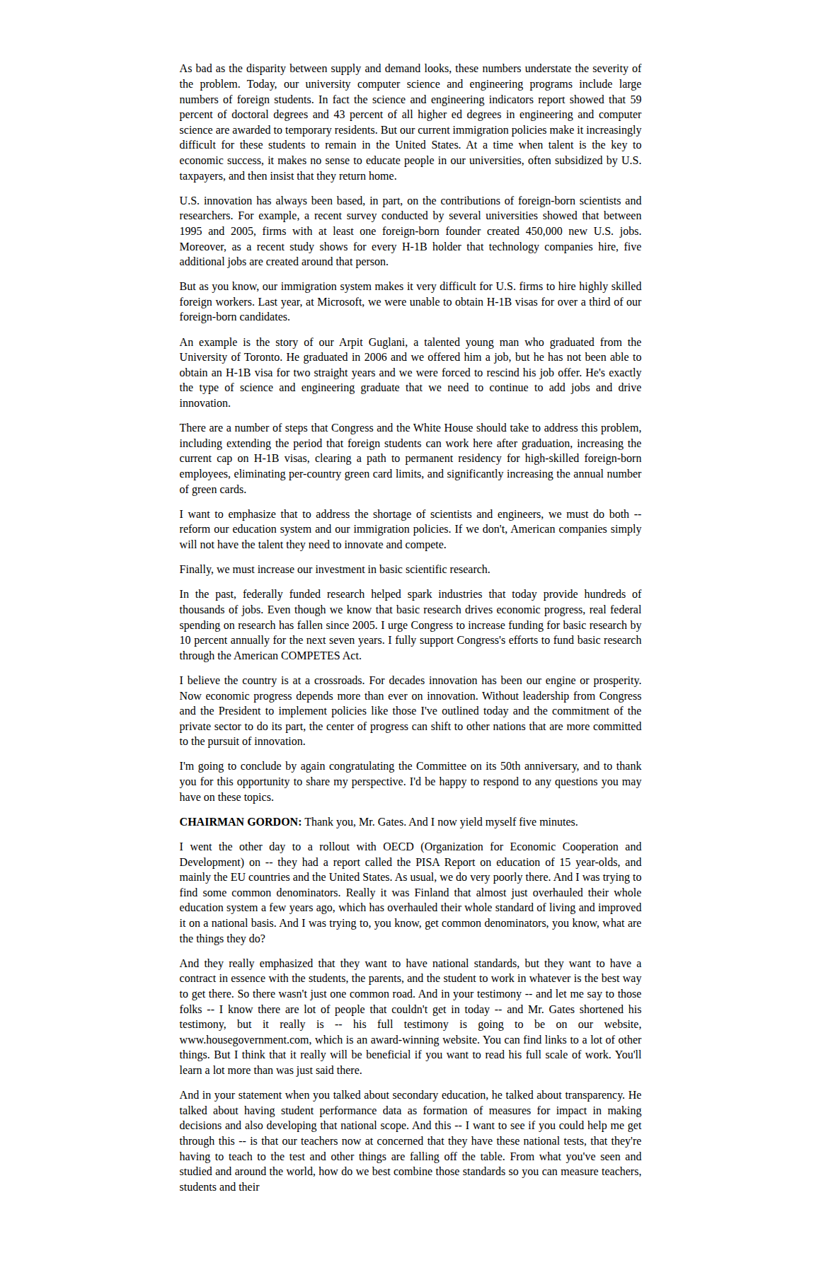As bad as the disparity between supply and demand looks, these numbers understate the severity of the problem. Today, our university computer science and engineering programs include large numbers of foreign students. In fact the science and engineering indicators report showed that 59 percent of doctoral degrees and 43 percent of all higher ed degrees in engineering and computer science are awarded to temporary residents. But our current immigration policies make it increasingly difficult for these students to remain in the United States. At a time when talent is the key to economic success, it makes no sense to educate people in our universities, often subsidized by U.S. taxpayers, and then insist that they return home.
U.S. innovation has always been based, in part, on the contributions of foreign-born scientists and researchers. For example, a recent survey conducted by several universities showed that between 1995 and 2005, firms with at least one foreign-born founder created 450,000 new U.S. jobs. Moreover, as a recent study shows for every H-1B holder that technology companies hire, five additional jobs are created around that person.
But as you know, our immigration system makes it very difficult for U.S. firms to hire highly skilled foreign workers. Last year, at Microsoft, we were unable to obtain H-1B visas for over a third of our foreign-born candidates.
An example is the story of our Arpit Guglani, a talented young man who graduated from the University of Toronto. He graduated in 2006 and we offered him a job, but he has not been able to obtain an H-1B visa for two straight years and we were forced to rescind his job offer. He's exactly the type of science and engineering graduate that we need to continue to add jobs and drive innovation.
There are a number of steps that Congress and the White House should take to address this problem, including extending the period that foreign students can work here after graduation, increasing the current cap on H-1B visas, clearing a path to permanent residency for high-skilled foreign-born employees, eliminating per-country green card limits, and significantly increasing the annual number of green cards.
I want to emphasize that to address the shortage of scientists and engineers, we must do both -- reform our education system and our immigration policies. If we don't, American companies simply will not have the talent they need to innovate and compete.
Finally, we must increase our investment in basic scientific research.
In the past, federally funded research helped spark industries that today provide hundreds of thousands of jobs. Even though we know that basic research drives economic progress, real federal spending on research has fallen since 2005. I urge Congress to increase funding for basic research by 10 percent annually for the next seven years. I fully support Congress's efforts to fund basic research through the American COMPETES Act.
I believe the country is at a crossroads. For decades innovation has been our engine or prosperity. Now economic progress depends more than ever on innovation. Without leadership from Congress and the President to implement policies like those I've outlined today and the commitment of the private sector to do its part, the center of progress can shift to other nations that are more committed to the pursuit of innovation.
I'm going to conclude by again congratulating the Committee on its 50th anniversary, and to thank you for this opportunity to share my perspective. I'd be happy to respond to any questions you may have on these topics.
CHAIRMAN GORDON: Thank you, Mr. Gates. And I now yield myself five minutes.
I went the other day to a rollout with OECD (Organization for Economic Cooperation and Development) on -- they had a report called the PISA Report on education of 15 year-olds, and mainly the EU countries and the United States. As usual, we do very poorly there. And I was trying to find some common denominators. Really it was Finland that almost just overhauled their whole education system a few years ago, which has overhauled their whole standard of living and improved it on a national basis. And I was trying to, you know, get common denominators, you know, what are the things they do?
And they really emphasized that they want to have national standards, but they want to have a contract in essence with the students, the parents, and the student to work in whatever is the best way to get there. So there wasn't just one common road. And in your testimony -- and let me say to those folks -- I know there are lot of people that couldn't get in today -- and Mr. Gates shortened his testimony, but it really is -- his full testimony is going to be on our website, www.housegovernment.com, which is an award-winning website. You can find links to a lot of other things. But I think that it really will be beneficial if you want to read his full scale of work. You'll learn a lot more than was just said there.
And in your statement when you talked about secondary education, he talked about transparency. He talked about having student performance data as formation of measures for impact in making decisions and also developing that national scope. And this -- I want to see if you could help me get through this -- is that our teachers now at concerned that they have these national tests, that they're having to teach to the test and other things are falling off the table. From what you've seen and studied and around the world, how do we best combine those standards so you can measure teachers, students and their